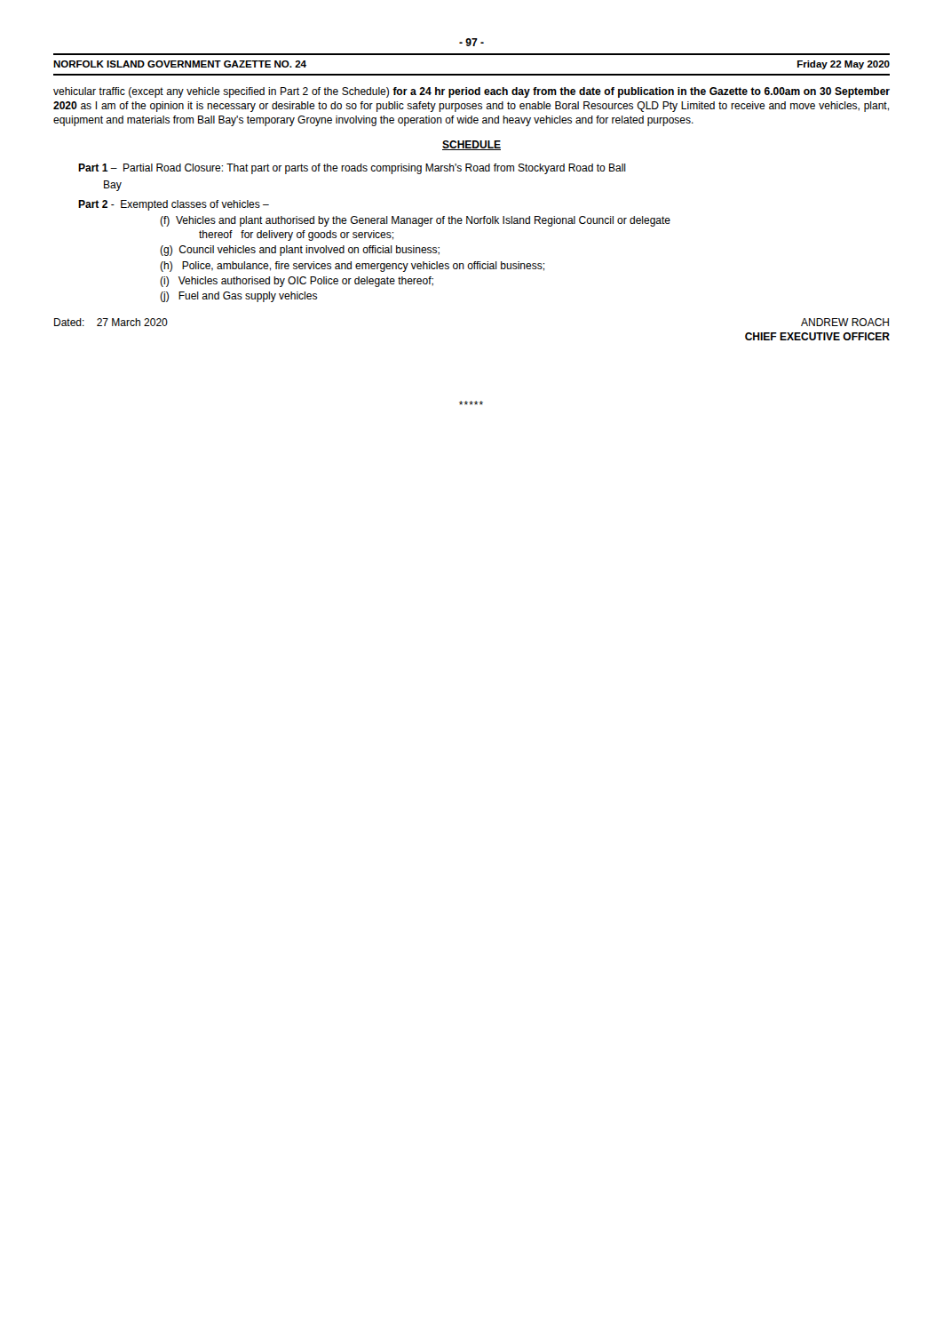- 97 -
NORFOLK ISLAND GOVERNMENT GAZETTE NO. 24 Friday 22 May 2020
vehicular traffic (except any vehicle specified in Part 2 of the Schedule) for a 24 hr period each day from the date of publication in the Gazette to 6.00am on 30 September 2020 as I am of the opinion it is necessary or desirable to do so for public safety purposes and to enable Boral Resources QLD Pty Limited to receive and move vehicles, plant, equipment and materials from Ball Bay's temporary Groyne involving the operation of wide and heavy vehicles and for related purposes.
SCHEDULE
Part 1 – Partial Road Closure: That part or parts of the roads comprising Marsh's Road from Stockyard Road to Ball
Bay
Part 2 - Exempted classes of vehicles –
(f) Vehicles and plant authorised by the General Manager of the Norfolk Island Regional Council or delegate
thereof for delivery of goods or services;
(g) Council vehicles and plant involved on official business;
(h) Police, ambulance, fire services and emergency vehicles on official business;
(i) Vehicles authorised by OIC Police or delegate thereof;
(j) Fuel and Gas supply vehicles
Dated: 27 March 2020
ANDREW ROACH CHIEF EXECUTIVE OFFICER
*****